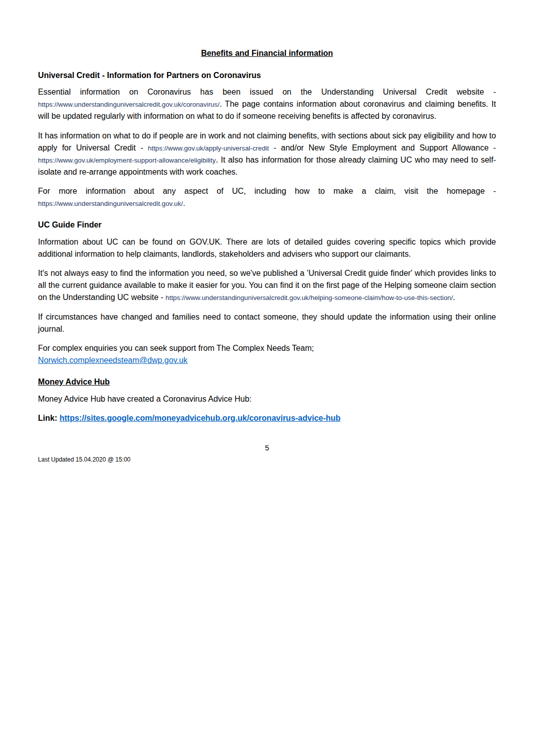Benefits and Financial information
Universal Credit - Information for Partners on Coronavirus
Essential information on Coronavirus has been issued on the Understanding Universal Credit website - https://www.understandinguniversalcredit.gov.uk/coronavirus/. The page contains information about coronavirus and claiming benefits. It will be updated regularly with information on what to do if someone receiving benefits is affected by coronavirus.
It has information on what to do if people are in work and not claiming benefits, with sections about sick pay eligibility and how to apply for Universal Credit - https://www.gov.uk/apply-universal-credit - and/or New Style Employment and Support Allowance - https://www.gov.uk/employment-support-allowance/eligibility. It also has information for those already claiming UC who may need to self-isolate and re-arrange appointments with work coaches.
For more information about any aspect of UC, including how to make a claim, visit the homepage - https://www.understandinguniversalcredit.gov.uk/.
UC Guide Finder
Information about UC can be found on GOV.UK. There are lots of detailed guides covering specific topics which provide additional information to help claimants, landlords, stakeholders and advisers who support our claimants.
It's not always easy to find the information you need, so we've published a 'Universal Credit guide finder' which provides links to all the current guidance available to make it easier for you. You can find it on the first page of the Helping someone claim section on the Understanding UC website - https://www.understandinguniversalcredit.gov.uk/helping-someone-claim/how-to-use-this-section/.
If circumstances have changed and families need to contact someone, they should update the information using their online journal.
For complex enquiries you can seek support from The Complex Needs Team;
Norwich.complexneedsteam@dwp.gov.uk
Money Advice Hub
Money Advice Hub have created a Coronavirus Advice Hub:
Link: https://sites.google.com/moneyadvicehub.org.uk/coronavirus-advice-hub
5
Last Updated 15.04.2020 @ 15:00